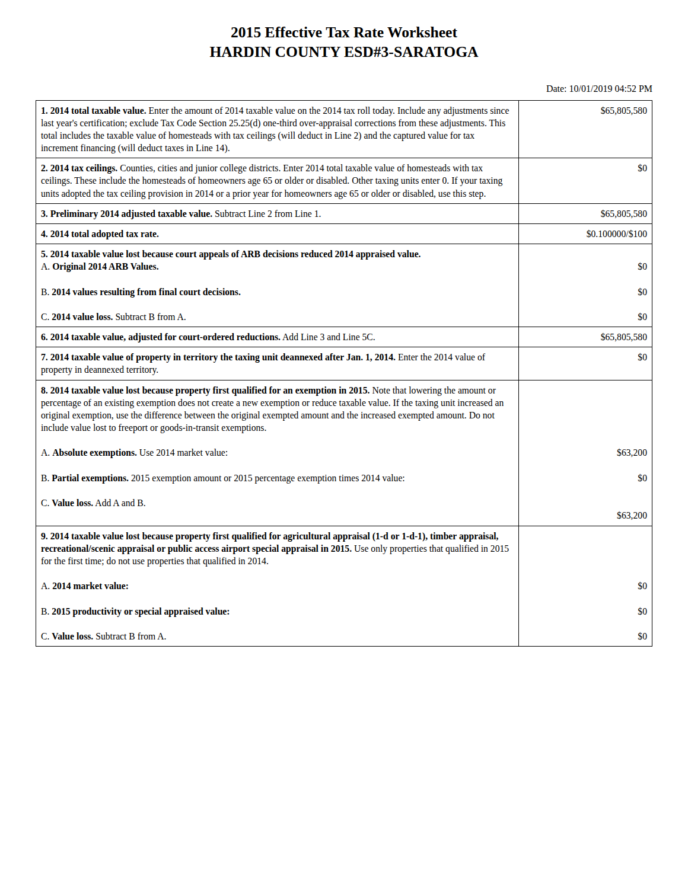2015 Effective Tax Rate Worksheet
HARDIN COUNTY ESD#3-SARATOGA
Date: 10/01/2019 04:52 PM
| 1. 2014 total taxable value. Enter the amount of 2014 taxable value on the 2014 tax roll today. Include any adjustments since last year's certification; exclude Tax Code Section 25.25(d) one-third over-appraisal corrections from these adjustments. This total includes the taxable value of homesteads with tax ceilings (will deduct in Line 2) and the captured value for tax increment financing (will deduct taxes in Line 14). | $65,805,580 |
| 2. 2014 tax ceilings. Counties, cities and junior college districts. Enter 2014 total taxable value of homesteads with tax ceilings. These include the homesteads of homeowners age 65 or older or disabled. Other taxing units enter 0. If your taxing units adopted the tax ceiling provision in 2014 or a prior year for homeowners age 65 or older or disabled, use this step. | $0 |
| 3. Preliminary 2014 adjusted taxable value. Subtract Line 2 from Line 1. | $65,805,580 |
| 4. 2014 total adopted tax rate. | $0.100000/$100 |
| 5. 2014 taxable value lost because court appeals of ARB decisions reduced 2014 appraised value. A. Original 2014 ARB Values. B. 2014 values resulting from final court decisions. C. 2014 value loss. Subtract B from A. | $0 $0 $0 |
| 6. 2014 taxable value, adjusted for court-ordered reductions. Add Line 3 and Line 5C. | $65,805,580 |
| 7. 2014 taxable value of property in territory the taxing unit deannexed after Jan. 1, 2014. Enter the 2014 value of property in deannexed territory. | $0 |
| 8. 2014 taxable value lost because property first qualified for an exemption in 2015. Note that lowering the amount or percentage of an existing exemption does not create a new exemption or reduce taxable value. If the taxing unit increased an original exemption, use the difference between the original exempted amount and the increased exempted amount. Do not include value lost to freeport or goods-in-transit exemptions. A. Absolute exemptions. Use 2014 market value: B. Partial exemptions. 2015 exemption amount or 2015 percentage exemption times 2014 value: C. Value loss. Add A and B. | $63,200 $0 $63,200 |
| 9. 2014 taxable value lost because property first qualified for agricultural appraisal (1-d or 1-d-1), timber appraisal, recreational/scenic appraisal or public access airport special appraisal in 2015. Use only properties that qualified in 2015 for the first time; do not use properties that qualified in 2014. A. 2014 market value: B. 2015 productivity or special appraised value: C. Value loss. Subtract B from A. | $0 $0 $0 |